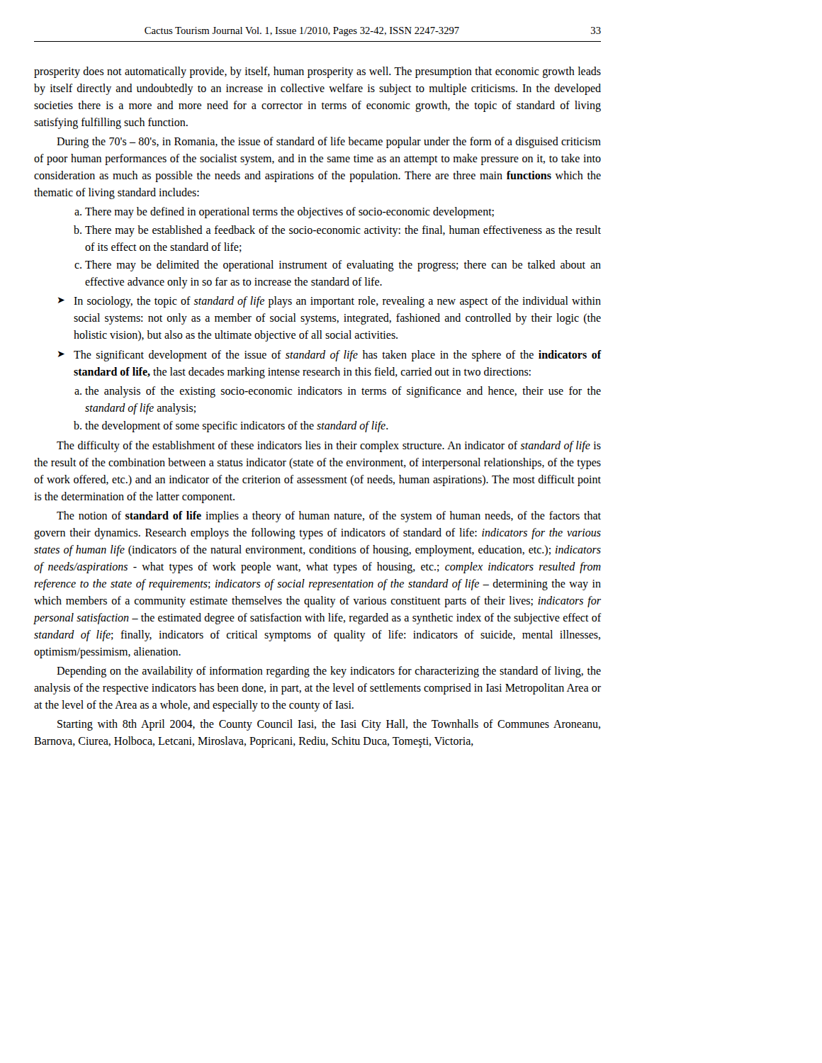Cactus Tourism Journal Vol. 1, Issue 1/2010, Pages 32-42, ISSN 2247-3297
33
prosperity does not automatically provide, by itself, human prosperity as well. The presumption that economic growth leads by itself directly and undoubtedly to an increase in collective welfare is subject to multiple criticisms. In the developed societies there is a more and more need for a corrector in terms of economic growth, the topic of standard of living satisfying fulfilling such function.
During the 70's – 80's, in Romania, the issue of standard of life became popular under the form of a disguised criticism of poor human performances of the socialist system, and in the same time as an attempt to make pressure on it, to take into consideration as much as possible the needs and aspirations of the population. There are three main functions which the thematic of living standard includes:
There may be defined in operational terms the objectives of socio-economic development;
There may be established a feedback of the socio-economic activity: the final, human effectiveness as the result of its effect on the standard of life;
There may be delimited the operational instrument of evaluating the progress; there can be talked about an effective advance only in so far as to increase the standard of life.
In sociology, the topic of standard of life plays an important role, revealing a new aspect of the individual within social systems: not only as a member of social systems, integrated, fashioned and controlled by their logic (the holistic vision), but also as the ultimate objective of all social activities.
The significant development of the issue of standard of life has taken place in the sphere of the indicators of standard of life, the last decades marking intense research in this field, carried out in two directions:
the analysis of the existing socio-economic indicators in terms of significance and hence, their use for the standard of life analysis;
the development of some specific indicators of the standard of life.
The difficulty of the establishment of these indicators lies in their complex structure. An indicator of standard of life is the result of the combination between a status indicator (state of the environment, of interpersonal relationships, of the types of work offered, etc.) and an indicator of the criterion of assessment (of needs, human aspirations). The most difficult point is the determination of the latter component.
The notion of standard of life implies a theory of human nature, of the system of human needs, of the factors that govern their dynamics. Research employs the following types of indicators of standard of life: indicators for the various states of human life (indicators of the natural environment, conditions of housing, employment, education, etc.); indicators of needs/aspirations - what types of work people want, what types of housing, etc.; complex indicators resulted from reference to the state of requirements; indicators of social representation of the standard of life – determining the way in which members of a community estimate themselves the quality of various constituent parts of their lives; indicators for personal satisfaction – the estimated degree of satisfaction with life, regarded as a synthetic index of the subjective effect of standard of life; finally, indicators of critical symptoms of quality of life: indicators of suicide, mental illnesses, optimism/pessimism, alienation.
Depending on the availability of information regarding the key indicators for characterizing the standard of living, the analysis of the respective indicators has been done, in part, at the level of settlements comprised in Iasi Metropolitan Area or at the level of the Area as a whole, and especially to the county of Iasi.
Starting with 8th April 2004, the County Council Iasi, the Iasi City Hall, the Townhalls of Communes Aroneanu, Barnova, Ciurea, Holboca, Letcani, Miroslava, Popricani, Rediu, Schitu Duca, Tomeşti, Victoria,